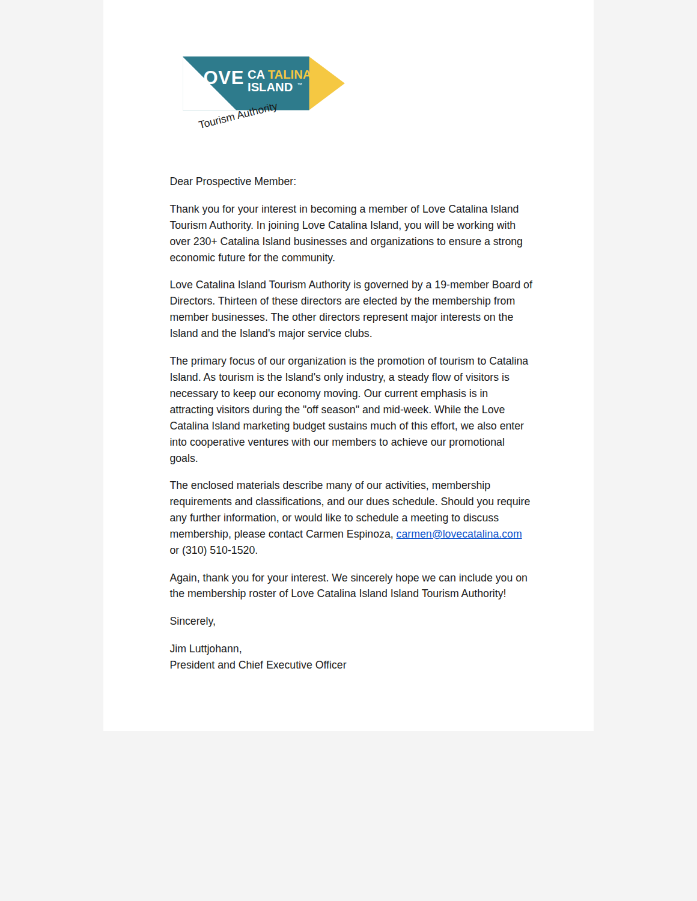LOVE CA TALINA ISLAND ™ Tourism Authority
Dear Prospective Member:
Thank you for your interest in becoming a member of Love Catalina Island Tourism Authority. In joining Love Catalina Island, you will be working with over 230+ Catalina Island businesses and organizations to ensure a strong economic future for the community.
Love Catalina Island Tourism Authority is governed by a 19-member Board of Directors. Thirteen of these directors are elected by the membership from member businesses. The other directors represent major interests on the Island and the Island's major service clubs.
The primary focus of our organization is the promotion of tourism to Catalina Island. As tourism is the Island's only industry, a steady flow of visitors is necessary to keep our economy moving. Our current emphasis is in attracting visitors during the "off season" and mid-week. While the Love Catalina Island marketing budget sustains much of this effort, we also enter into cooperative ventures with our members to achieve our promotional goals.
The enclosed materials describe many of our activities, membership requirements and classifications, and our dues schedule. Should you require any further information, or would like to schedule a meeting to discuss membership, please contact Carmen Espinoza, carmen@lovecatalina.com or (310) 510-1520.
Again, thank you for your interest. We sincerely hope we can include you on the membership roster of Love Catalina Island Island Tourism Authority!
Sincerely,
Jim Luttjohann,
President and Chief Executive Officer